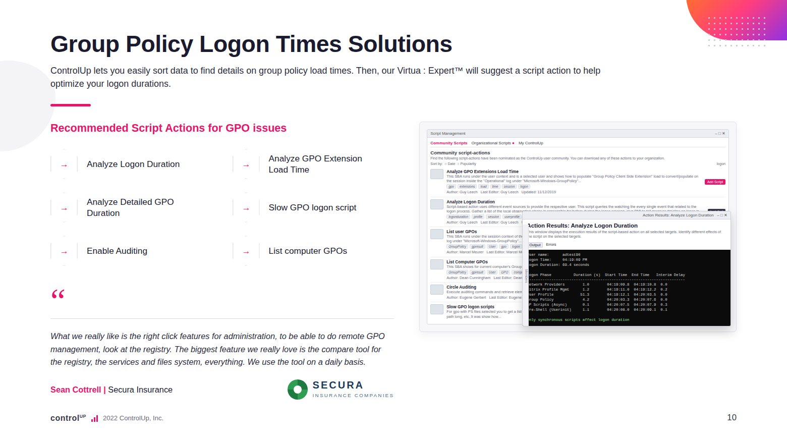Group Policy Logon Times Solutions
ControlUp lets you easily sort data to find details on group policy load times. Then, our Virtua : Expert™ will suggest a script action to help optimize your logon durations.
Recommended Script Actions for GPO issues
→Analyze Logon Duration
→Analyze GPO Extension
Load Time
→Analyze Detailed GPO
Duration
→Slow GPO logon script
→Enable Auditing
→List computer GPOs
“
What we really like is the right click features for administration, to be able to do remote GPO management, look at the registry. The biggest feature we really love is the compare tool for the registry, the services and files system, everything. We use the tool on a daily basis.
Sean Cottrell | Secura Insurance
SECURA
INSURANCE COMPANIES
Script Management– □ ✕
Community Scripts Organizational Scripts ● My ControlUp
Community script-actions
Find the following script-actions have been nominated as the ControlUp user community. You can download any of these actions to your organization.
Sort by: ○ Date ○ Popularity logon
Analyze GPO Extensions Load Time
This SBA runs under the user context and is a selected user and shows how to populate "Group Policy Client Side Extension" load to convert/populate on the session inside the "Operational" log under "Microsoft-Windows-GroupPolicy"...
gpo extensions load time session logon
Author: Guy Leech Last Editor: Guy Leech Updated: 11/12/2019
Add Script
Analyze Logon Duration
Script-based action uses different event sources to provide the respective user. This script queries the watching the every single event that related to the logon process. Gather a list of the local observation phase is responsible for before during the logon process, plus PMI to tell measure timeline as logon is...
logonduration profile session userprofile analyze logon
Author: Guy Leech Last Editor: Guy Leech Updated: 9/4/2020
Installed
List user GPOs
This SBA runs under the session context of the selected user and shows every "User Group Policy" applied based on the events inside the "Operational" log under "Microsoft-Windows-GroupPolicy"...
GroupPolicy gpresult User gpo logon
Author: Marcel Meurer Last Editor: Marcel Meurer Updated: 2/12/2019
Add Script
List Computer GPOs
This SBA shows for current computer's Group Policy Objects applied, based on the events inside the "Operational" log under "Windows-GroupPolicy"...
GroupPolicy gpresult User GPO computer logon
Author: Dean Cunningham Last Editor: Dean Cunningham Updated: 8/7/2019
Add Script
Circle Auditing
Execute auditing commands and retrieve elements in policy reports / export a body line before and "the" ability on the missing as format.
Author: Eugene Gerbert Last Editor: Eugene Gerbert Updated: 5/18/2019
Add Script
Slow GPO logon scripts
For gpo with PS files selected you to get a list of scripts that are all logon tested, including the containing GPOs name and GUID, so that it will be time to. Snapshot/string, path long, etc. It was show how...
Action Results: Analyze Logon Duration – □ ✕
Action Results: Analyze Logon Duration
This window displays the execution results of the script-based action on all selected targets. Identify different effects of the script on the selected targets.
Output Errors
Members
User name: adtest90 Logon Time: 04:19:09 PM Logon Duration: 69.4 seconds Logon Phase Duration (s) Start Time End Time Interim Delay ----------------------------------------------------------------------- Network Providers 1.0 04:19:09.8 04:19:10.8 0.0 Citrix Profile Mgmt 1.2 04:19:11.0 04:19:12.2 0.2 User Profile 51.3 04:19:12.1 04:20:03.5 0.0 Group Policy 4.2 04:20:03.3 04:20:07.6 0.0 GP Scripts (Async) 0.1 04:20:07.5 04:20:07.9 0.3 Pre-Shell (Userinit) 1.1 04:20:08.0 04:20:09.1 0.1 Only synchronous scripts affect logon duration
controlUP 2022 ControlUp, Inc.
10